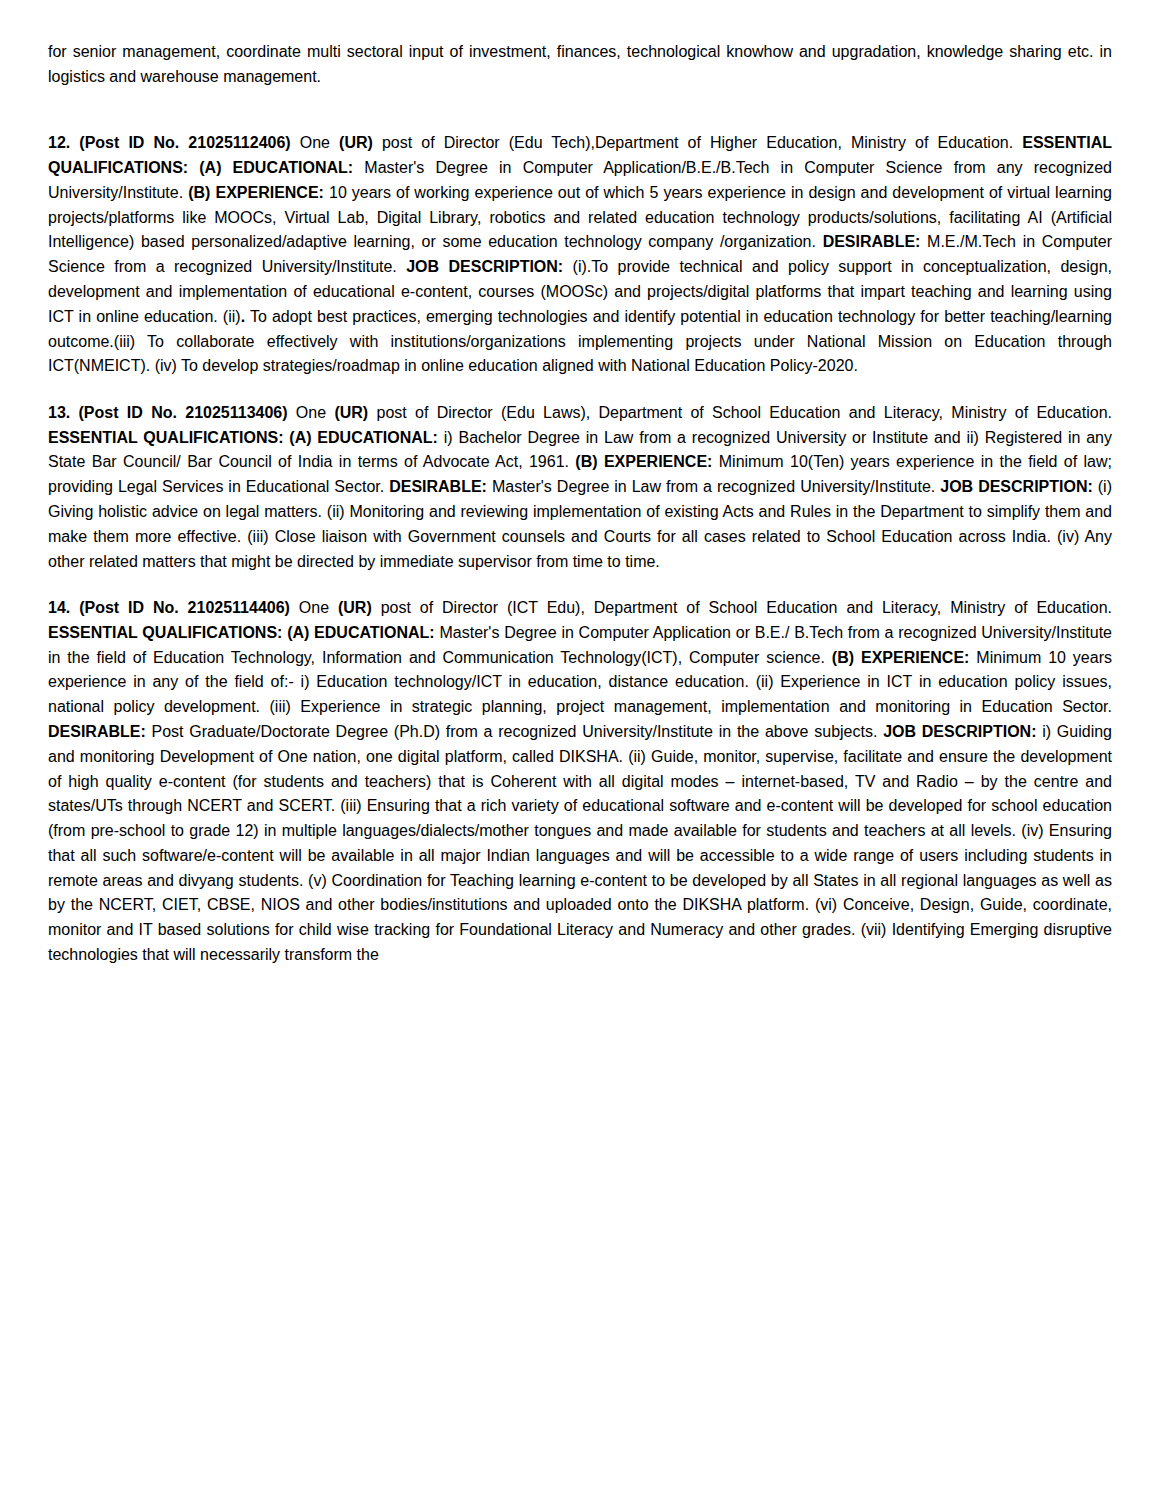for senior management, coordinate multi sectoral input of investment, finances, technological knowhow and upgradation, knowledge sharing etc. in logistics and warehouse management.
12. (Post ID No. 21025112406) One (UR) post of Director (Edu Tech),Department of Higher Education, Ministry of Education. ESSENTIAL QUALIFICATIONS: (A) EDUCATIONAL: Master's Degree in Computer Application/B.E./B.Tech in Computer Science from any recognized University/Institute. (B) EXPERIENCE: 10 years of working experience out of which 5 years experience in design and development of virtual learning projects/platforms like MOOCs, Virtual Lab, Digital Library, robotics and related education technology products/solutions, facilitating AI (Artificial Intelligence) based personalized/adaptive learning, or some education technology company /organization. DESIRABLE: M.E./M.Tech in Computer Science from a recognized University/Institute. JOB DESCRIPTION: (i).To provide technical and policy support in conceptualization, design, development and implementation of educational e-content, courses (MOOSc) and projects/digital platforms that impart teaching and learning using ICT in online education. (ii). To adopt best practices, emerging technologies and identify potential in education technology for better teaching/learning outcome.(iii) To collaborate effectively with institutions/organizations implementing projects under National Mission on Education through ICT(NMEICT). (iv) To develop strategies/roadmap in online education aligned with National Education Policy-2020.
13. (Post ID No. 21025113406) One (UR) post of Director (Edu Laws), Department of School Education and Literacy, Ministry of Education. ESSENTIAL QUALIFICATIONS: (A) EDUCATIONAL: i) Bachelor Degree in Law from a recognized University or Institute and ii) Registered in any State Bar Council/ Bar Council of India in terms of Advocate Act, 1961. (B) EXPERIENCE: Minimum 10(Ten) years experience in the field of law; providing Legal Services in Educational Sector. DESIRABLE: Master's Degree in Law from a recognized University/Institute. JOB DESCRIPTION: (i) Giving holistic advice on legal matters. (ii) Monitoring and reviewing implementation of existing Acts and Rules in the Department to simplify them and make them more effective. (iii) Close liaison with Government counsels and Courts for all cases related to School Education across India. (iv) Any other related matters that might be directed by immediate supervisor from time to time.
14. (Post ID No. 21025114406) One (UR) post of Director (ICT Edu), Department of School Education and Literacy, Ministry of Education. ESSENTIAL QUALIFICATIONS: (A) EDUCATIONAL: Master's Degree in Computer Application or B.E./ B.Tech from a recognized University/Institute in the field of Education Technology, Information and Communication Technology(ICT), Computer science. (B) EXPERIENCE: Minimum 10 years experience in any of the field of:- i) Education technology/ICT in education, distance education. (ii) Experience in ICT in education policy issues, national policy development. (iii) Experience in strategic planning, project management, implementation and monitoring in Education Sector. DESIRABLE: Post Graduate/Doctorate Degree (Ph.D) from a recognized University/Institute in the above subjects. JOB DESCRIPTION: i) Guiding and monitoring Development of One nation, one digital platform, called DIKSHA. (ii) Guide, monitor, supervise, facilitate and ensure the development of high quality e-content (for students and teachers) that is Coherent with all digital modes – internet-based, TV and Radio – by the centre and states/UTs through NCERT and SCERT. (iii) Ensuring that a rich variety of educational software and e-content will be developed for school education (from pre-school to grade 12) in multiple languages/dialects/mother tongues and made available for students and teachers at all levels. (iv) Ensuring that all such software/e-content will be available in all major Indian languages and will be accessible to a wide range of users including students in remote areas and divyang students. (v) Coordination for Teaching learning e-content to be developed by all States in all regional languages as well as by the NCERT, CIET, CBSE, NIOS and other bodies/institutions and uploaded onto the DIKSHA platform. (vi) Conceive, Design, Guide, coordinate, monitor and IT based solutions for child wise tracking for Foundational Literacy and Numeracy and other grades. (vii) Identifying Emerging disruptive technologies that will necessarily transform the